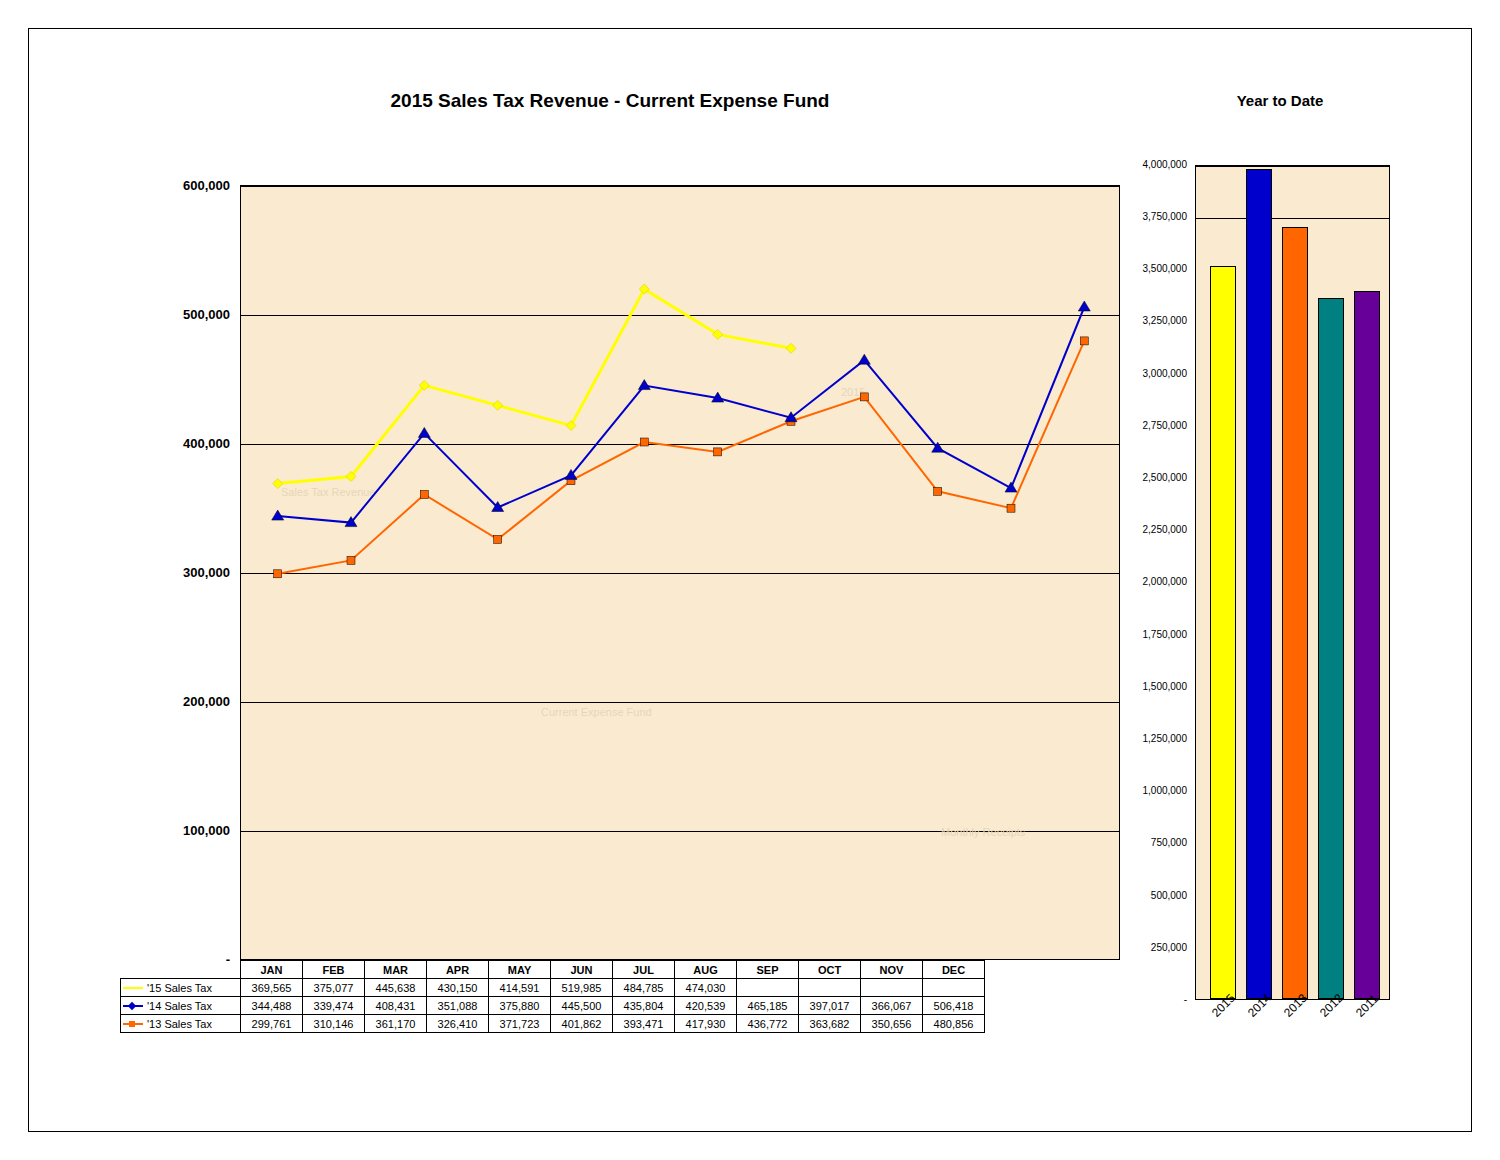2015 Sales Tax Revenue - Current Expense Fund
Year to Date
600,000
500,000
400,000
300,000
200,000
100,000
-
Sales Tax Revenue
Current Expense Fund
2015
Monthly Receipts
| | JAN | FEB | MAR | APR | MAY | JUN | JUL | AUG | SEP | OCT | NOV | DEC |
| --- | --- | --- | --- | --- | --- | --- | --- | --- | --- | --- | --- | --- |
| '15 Sales Tax | 369,565 | 375,077 | 445,638 | 430,150 | 414,591 | 519,985 | 484,785 | 474,030 | | | | |
| '14 Sales Tax | 344,488 | 339,474 | 408,431 | 351,088 | 375,880 | 445,500 | 435,804 | 420,539 | 465,185 | 397,017 | 366,067 | 506,418 |
| '13 Sales Tax | 299,761 | 310,146 | 361,170 | 326,410 | 371,723 | 401,862 | 393,471 | 417,930 | 436,772 | 363,682 | 350,656 | 480,856 |
4,000,000
3,750,000
3,500,000
3,250,000
3,000,000
2,750,000
2,500,000
2,250,000
2,000,000
1,750,000
1,500,000
1,250,000
1,000,000
750,000
500,000
250,000
-
2015
2014
2013
2012
2011